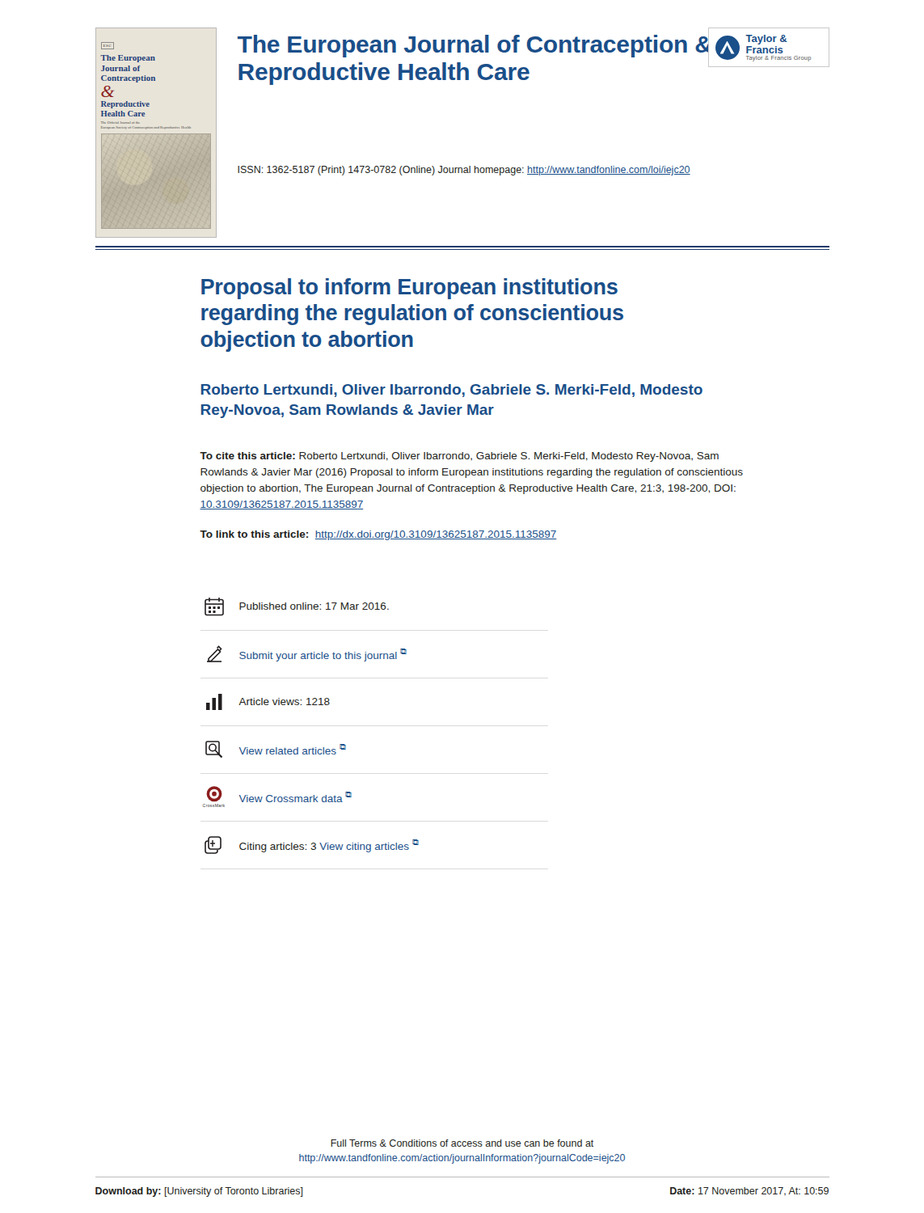Taylor & Francis
Taylor & Francis Group
ESC
The European
Journal of
Contraception
&
Reproductive
Health Care
The Official Journal of the
European Society of Contraception and Reproductive Health
The European Journal of Contraception & Reproductive Health Care
ISSN: 1362-5187 (Print) 1473-0782 (Online) Journal homepage: http://www.tandfonline.com/loi/iejc20
Proposal to inform European institutions regarding the regulation of conscientious objection to abortion
Roberto Lertxundi, Oliver Ibarrondo, Gabriele S. Merki-Feld, Modesto Rey-Novoa, Sam Rowlands & Javier Mar
To cite this article: Roberto Lertxundi, Oliver Ibarrondo, Gabriele S. Merki-Feld, Modesto Rey-Novoa, Sam Rowlands & Javier Mar (2016) Proposal to inform European institutions regarding the regulation of conscientious objection to abortion, The European Journal of Contraception & Reproductive Health Care, 21:3, 198-200, DOI: 10.3109/13625187.2015.1135897
To link to this article: http://dx.doi.org/10.3109/13625187.2015.1135897
Published online: 17 Mar 2016.
Submit your article to this journal ⧉
Article views: 1218
View related articles ⧉
CrossMark View Crossmark data ⧉
Citing articles: 3 View citing articles ⧉
Full Terms & Conditions of access and use can be found at
http://www.tandfonline.com/action/journalInformation?journalCode=iejc20
Download by: [University of Toronto Libraries]
Date: 17 November 2017, At: 10:59